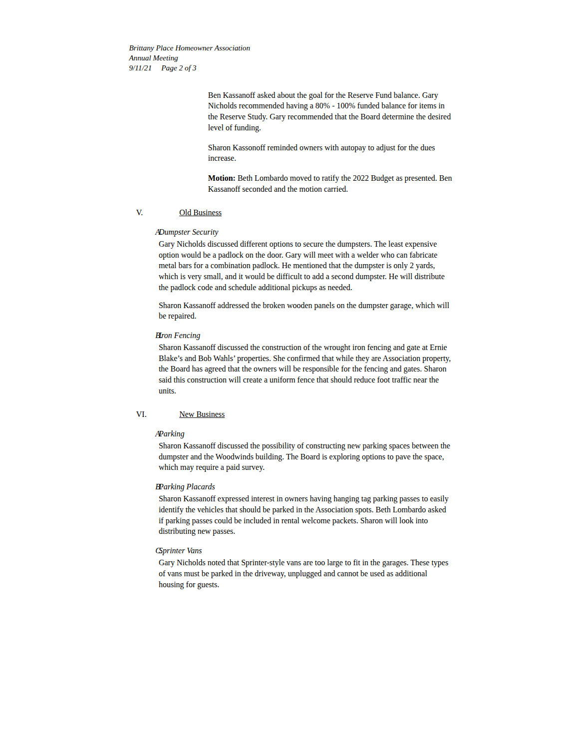Brittany Place Homeowner Association
Annual Meeting
9/11/21 Page 2 of 3
Ben Kassanoff asked about the goal for the Reserve Fund balance. Gary Nicholds recommended having a 80% - 100% funded balance for items in the Reserve Study. Gary recommended that the Board determine the desired level of funding.
Sharon Kassonoff reminded owners with autopay to adjust for the dues increase.
Motion: Beth Lombardo moved to ratify the 2022 Budget as presented. Ben Kassanoff seconded and the motion carried.
V.
Old Business
A.
Dumpster Security
Gary Nicholds discussed different options to secure the dumpsters. The least expensive option would be a padlock on the door. Gary will meet with a welder who can fabricate metal bars for a combination padlock. He mentioned that the dumpster is only 2 yards, which is very small, and it would be difficult to add a second dumpster. He will distribute the padlock code and schedule additional pickups as needed.
Sharon Kassanoff addressed the broken wooden panels on the dumpster garage, which will be repaired.
B.
Iron Fencing
Sharon Kassanoff discussed the construction of the wrought iron fencing and gate at Ernie Blake’s and Bob Wahls’ properties. She confirmed that while they are Association property, the Board has agreed that the owners will be responsible for the fencing and gates. Sharon said this construction will create a uniform fence that should reduce foot traffic near the units.
VI.
New Business
A.
Parking
Sharon Kassanoff discussed the possibility of constructing new parking spaces between the dumpster and the Woodwinds building. The Board is exploring options to pave the space, which may require a paid survey.
B.
Parking Placards
Sharon Kassanoff expressed interest in owners having hanging tag parking passes to easily identify the vehicles that should be parked in the Association spots. Beth Lombardo asked if parking passes could be included in rental welcome packets. Sharon will look into distributing new passes.
C.
Sprinter Vans
Gary Nicholds noted that Sprinter-style vans are too large to fit in the garages. These types of vans must be parked in the driveway, unplugged and cannot be used as additional housing for guests.